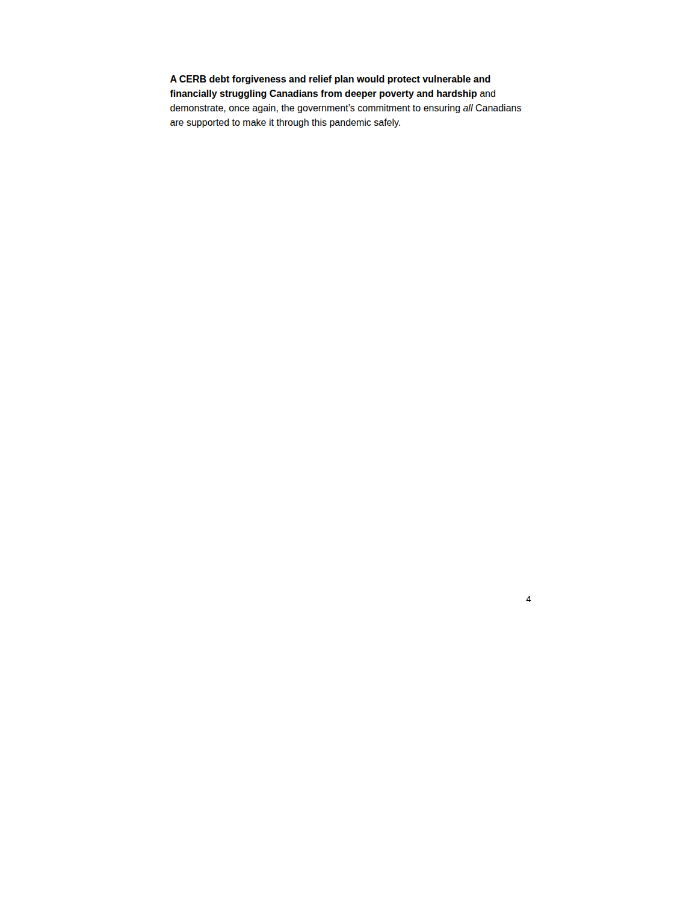A CERB debt forgiveness and relief plan would protect vulnerable and financially struggling Canadians from deeper poverty and hardship and demonstrate, once again, the government’s commitment to ensuring all Canadians are supported to make it through this pandemic safely.
4